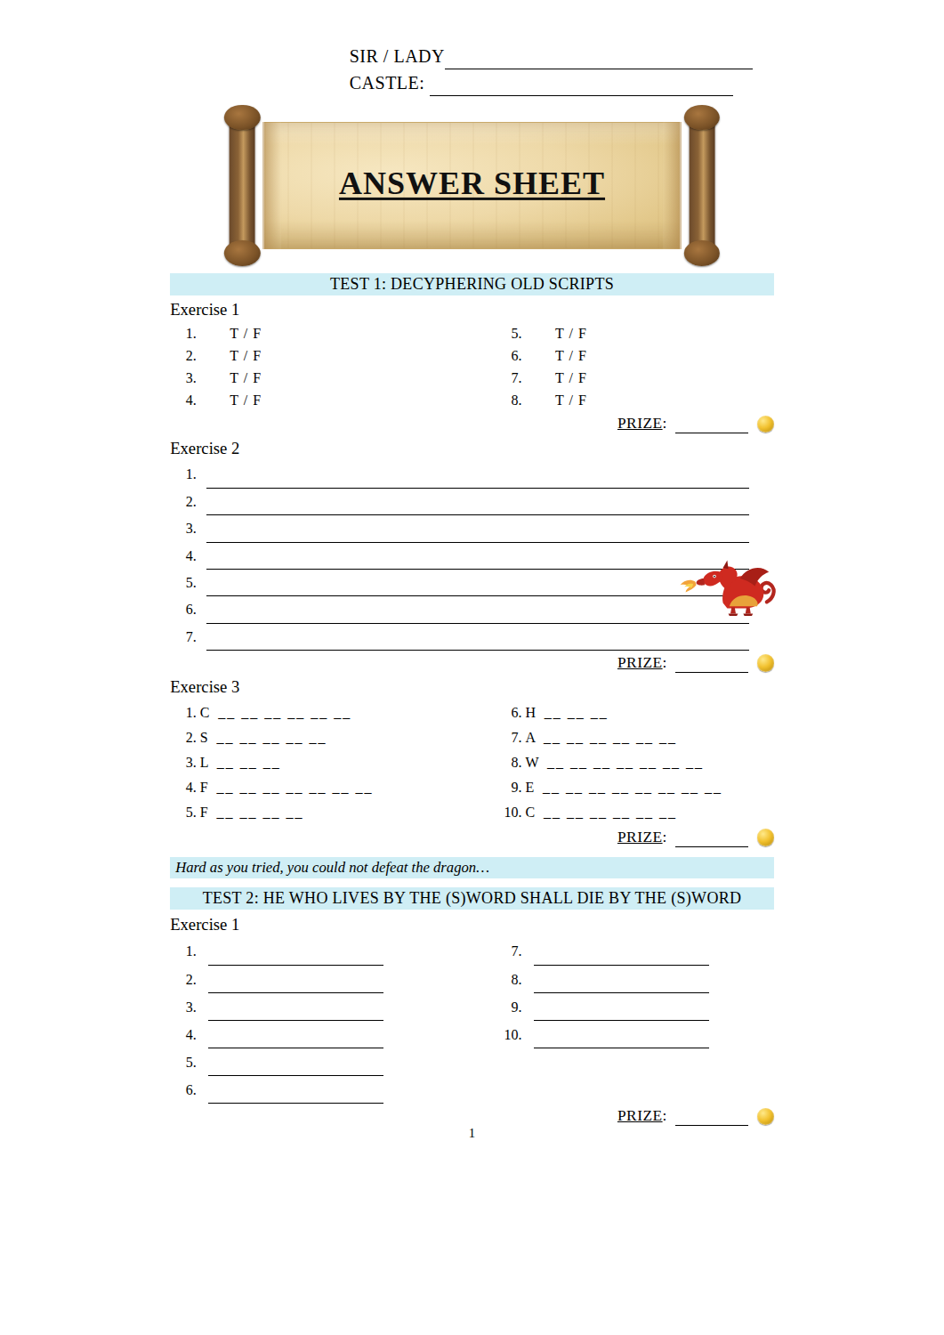SIR / LADY
CASTLE:
ANSWER SHEET
TEST 1: DECYPHERING OLD SCRIPTS
Exercise 1
T / F
T / F
T / F
T / F
T / F
T / F
T / F
T / F
PRIZE:
Exercise 2
PRIZE:
Exercise 3
C __ __ __ __ __ __
S __ __ __ __ __
L __ __ __
F __ __ __ __ __ __ __
F __ __ __ __
H __ __ __
A __ __ __ __ __ __
W __ __ __ __ __ __ __
E __ __ __ __ __ __ __ __
C __ __ __ __ __ __
PRIZE:
Hard as you tried, you could not defeat the dragon…
TEST 2: HE WHO LIVES BY THE (S)WORD SHALL DIE BY THE (S)WORD
Exercise 1
PRIZE:
1